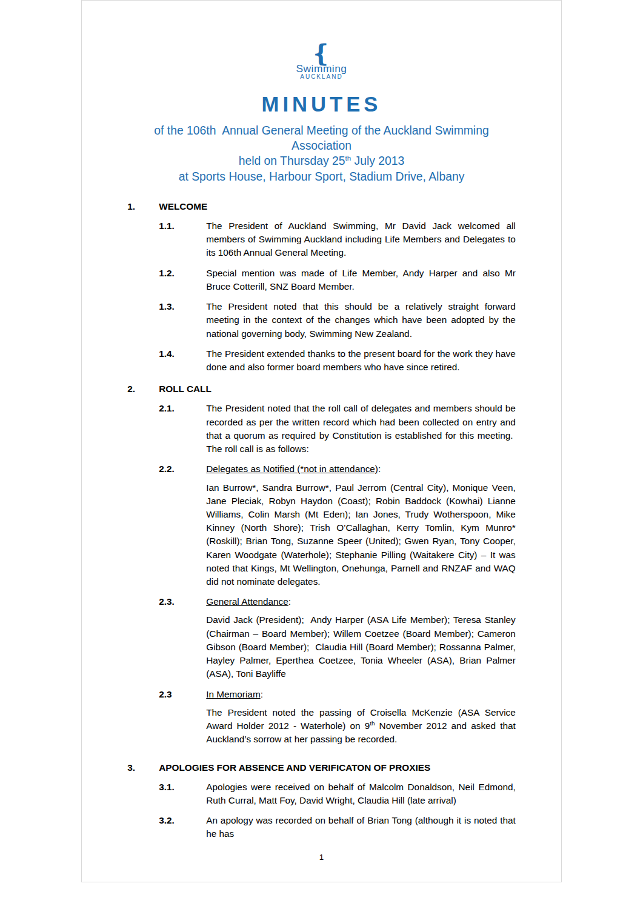❴ Swimming AUCKLAND
MINUTES
of the 106th Annual General Meeting of the Auckland Swimming Association
held on Thursday 25th July 2013
at Sports House, Harbour Sport, Stadium Drive, Albany
1.
Welcome
1.1. The President of Auckland Swimming, Mr David Jack welcomed all members of Swimming Auckland including Life Members and Delegates to its 106th Annual General Meeting.
1.2. Special mention was made of Life Member, Andy Harper and also Mr Bruce Cotterill, SNZ Board Member.
1.3. The President noted that this should be a relatively straight forward meeting in the context of the changes which have been adopted by the national governing body, Swimming New Zealand.
1.4. The President extended thanks to the present board for the work they have done and also former board members who have since retired.
2.
Roll Call
2.1. The President noted that the roll call of delegates and members should be recorded as per the written record which had been collected on entry and that a quorum as required by Constitution is established for this meeting. The roll call is as follows:
2.2. Delegates as Notified (*not in attendance):
Ian Burrow*, Sandra Burrow*, Paul Jerrom (Central City), Monique Veen, Jane Pleciak, Robyn Haydon (Coast); Robin Baddock (Kowhai) Lianne Williams, Colin Marsh (Mt Eden); Ian Jones, Trudy Wotherspoon, Mike Kinney (North Shore); Trish O’Callaghan, Kerry Tomlin, Kym Munro* (Roskill); Brian Tong, Suzanne Speer (United); Gwen Ryan, Tony Cooper, Karen Woodgate (Waterhole); Stephanie Pilling (Waitakere City) – It was noted that Kings, Mt Wellington, Onehunga, Parnell and RNZAF and WAQ did not nominate delegates.
2.3. General Attendance:
David Jack (President); Andy Harper (ASA Life Member); Teresa Stanley (Chairman – Board Member); Willem Coetzee (Board Member); Cameron Gibson (Board Member); Claudia Hill (Board Member); Rossanna Palmer, Hayley Palmer, Eperthea Coetzee, Tonia Wheeler (ASA), Brian Palmer (ASA), Toni Bayliffe
2.3 In Memoriam:
The President noted the passing of Croisella McKenzie (ASA Service Award Holder 2012 - Waterhole) on 9th November 2012 and asked that Auckland’s sorrow at her passing be recorded.
3.
Apologies for Absence and Verificaton of Proxies
3.1. Apologies were received on behalf of Malcolm Donaldson, Neil Edmond, Ruth Curral, Matt Foy, David Wright, Claudia Hill (late arrival)
3.2. An apology was recorded on behalf of Brian Tong (although it is noted that he has
1